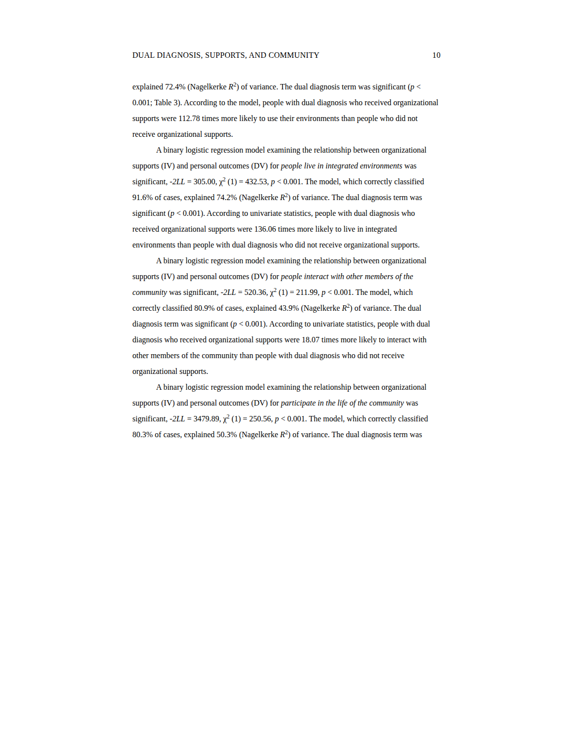Dual Diagnosis, Supports, and Community 10
explained 72.4% (Nagelkerke R2) of variance. The dual diagnosis term was significant (p < 0.001; Table 3). According to the model, people with dual diagnosis who received organizational supports were 112.78 times more likely to use their environments than people who did not receive organizational supports.
A binary logistic regression model examining the relationship between organizational supports (IV) and personal outcomes (DV) for people live in integrated environments was significant, -2LL = 305.00, χ2 (1) = 432.53, p < 0.001. The model, which correctly classified 91.6% of cases, explained 74.2% (Nagelkerke R2) of variance. The dual diagnosis term was significant (p < 0.001). According to univariate statistics, people with dual diagnosis who received organizational supports were 136.06 times more likely to live in integrated environments than people with dual diagnosis who did not receive organizational supports.
A binary logistic regression model examining the relationship between organizational supports (IV) and personal outcomes (DV) for people interact with other members of the community was significant, -2LL = 520.36, χ2 (1) = 211.99, p < 0.001. The model, which correctly classified 80.9% of cases, explained 43.9% (Nagelkerke R2) of variance. The dual diagnosis term was significant (p < 0.001). According to univariate statistics, people with dual diagnosis who received organizational supports were 18.07 times more likely to interact with other members of the community than people with dual diagnosis who did not receive organizational supports.
A binary logistic regression model examining the relationship between organizational supports (IV) and personal outcomes (DV) for participate in the life of the community was significant, -2LL = 3479.89, χ2 (1) = 250.56, p < 0.001. The model, which correctly classified 80.3% of cases, explained 50.3% (Nagelkerke R2) of variance. The dual diagnosis term was